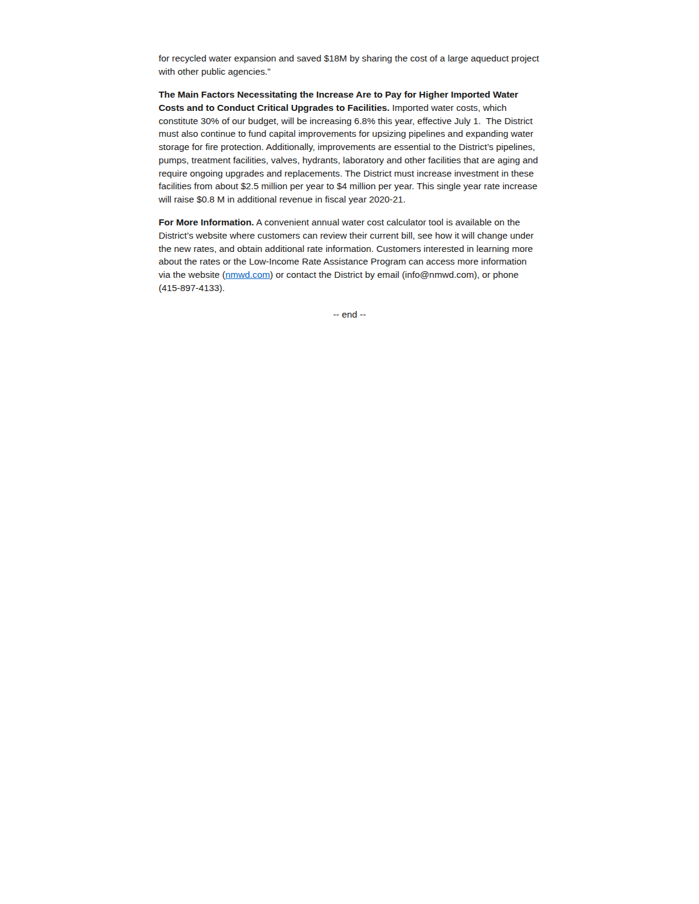for recycled water expansion and saved $18M by sharing the cost of a large aqueduct project with other public agencies.”
The Main Factors Necessitating the Increase Are to Pay for Higher Imported Water Costs and to Conduct Critical Upgrades to Facilities. Imported water costs, which constitute 30% of our budget, will be increasing 6.8% this year, effective July 1. The District must also continue to fund capital improvements for upsizing pipelines and expanding water storage for fire protection. Additionally, improvements are essential to the District’s pipelines, pumps, treatment facilities, valves, hydrants, laboratory and other facilities that are aging and require ongoing upgrades and replacements. The District must increase investment in these facilities from about $2.5 million per year to $4 million per year. This single year rate increase will raise $0.8 M in additional revenue in fiscal year 2020-21.
For More Information. A convenient annual water cost calculator tool is available on the District’s website where customers can review their current bill, see how it will change under the new rates, and obtain additional rate information. Customers interested in learning more about the rates or the Low-Income Rate Assistance Program can access more information via the website (nmwd.com) or contact the District by email (info@nmwd.com), or phone (415-897-4133).
-- end --